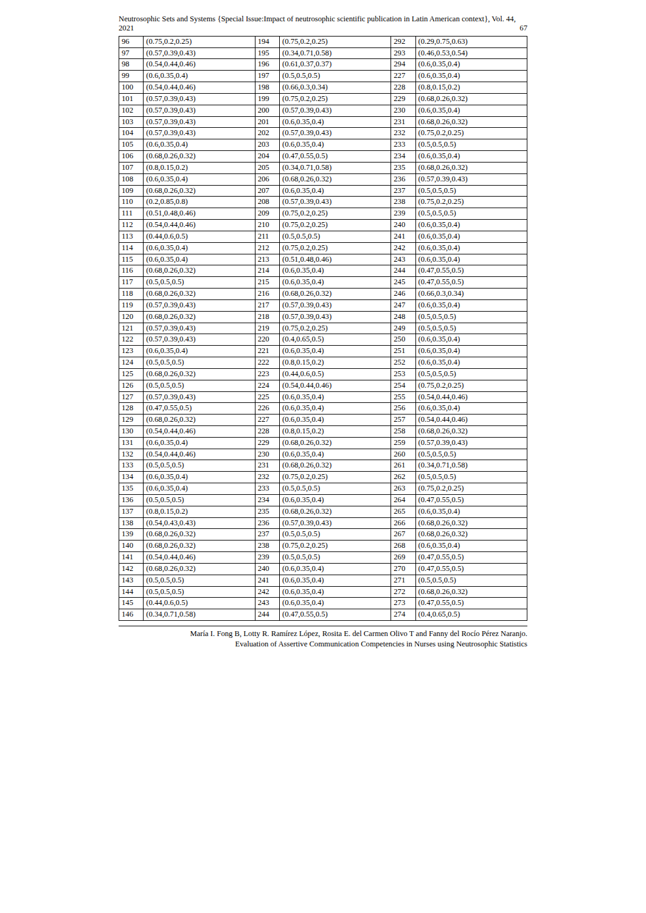Neutrosophic Sets and Systems {Special Issue:Impact of neutrosophic scientific publication in Latin American context}, Vol. 44, 2021 67
| 96 | (0.75,0.2,0.25) | 194 | (0.75,0.2,0.25) | 292 | (0.29,0.75,0.63) |
| 97 | (0.57,0.39,0.43) | 195 | (0.34,0.71,0.58) | 293 | (0.46,0.53,0.54) |
| 98 | (0.54,0.44,0.46) | 196 | (0.61,0.37,0.37) | 294 | (0.6,0.35,0.4) |
| 99 | (0.6,0.35,0.4) | 197 | (0.5,0.5,0.5) | 227 | (0.6,0.35,0.4) |
| 100 | (0.54,0.44,0.46) | 198 | (0.66,0.3,0.34) | 228 | (0.8,0.15,0.2) |
| 101 | (0.57,0.39,0.43) | 199 | (0.75,0.2,0.25) | 229 | (0.68,0.26,0.32) |
| 102 | (0.57,0.39,0.43) | 200 | (0.57,0.39,0.43) | 230 | (0.6,0.35,0.4) |
| 103 | (0.57,0.39,0.43) | 201 | (0.6,0.35,0.4) | 231 | (0.68,0.26,0.32) |
| 104 | (0.57,0.39,0.43) | 202 | (0.57,0.39,0.43) | 232 | (0.75,0.2,0.25) |
| 105 | (0.6,0.35,0.4) | 203 | (0.6,0.35,0.4) | 233 | (0.5,0.5,0.5) |
| 106 | (0.68,0.26,0.32) | 204 | (0.47,0.55,0.5) | 234 | (0.6,0.35,0.4) |
| 107 | (0.8,0.15,0.2) | 205 | (0.34,0.71,0.58) | 235 | (0.68,0.26,0.32) |
| 108 | (0.6,0.35,0.4) | 206 | (0.68,0.26,0.32) | 236 | (0.57,0.39,0.43) |
| 109 | (0.68,0.26,0.32) | 207 | (0.6,0.35,0.4) | 237 | (0.5,0.5,0.5) |
| 110 | (0.2,0.85,0.8) | 208 | (0.57,0.39,0.43) | 238 | (0.75,0.2,0.25) |
| 111 | (0.51,0.48,0.46) | 209 | (0.75,0.2,0.25) | 239 | (0.5,0.5,0.5) |
| 112 | (0.54,0.44,0.46) | 210 | (0.75,0.2,0.25) | 240 | (0.6,0.35,0.4) |
| 113 | (0.44,0.6,0.5) | 211 | (0.5,0.5,0.5) | 241 | (0.6,0.35,0.4) |
| 114 | (0.6,0.35,0.4) | 212 | (0.75,0.2,0.25) | 242 | (0.6,0.35,0.4) |
| 115 | (0.6,0.35,0.4) | 213 | (0.51,0.48,0.46) | 243 | (0.6,0.35,0.4) |
| 116 | (0.68,0.26,0.32) | 214 | (0.6,0.35,0.4) | 244 | (0.47,0.55,0.5) |
| 117 | (0.5,0.5,0.5) | 215 | (0.6,0.35,0.4) | 245 | (0.47,0.55,0.5) |
| 118 | (0.68,0.26,0.32) | 216 | (0.68,0.26,0.32) | 246 | (0.66,0.3,0.34) |
| 119 | (0.57,0.39,0.43) | 217 | (0.57,0.39,0.43) | 247 | (0.6,0.35,0.4) |
| 120 | (0.68,0.26,0.32) | 218 | (0.57,0.39,0.43) | 248 | (0.5,0.5,0.5) |
| 121 | (0.57,0.39,0.43) | 219 | (0.75,0.2,0.25) | 249 | (0.5,0.5,0.5) |
| 122 | (0.57,0.39,0.43) | 220 | (0.4,0.65,0.5) | 250 | (0.6,0.35,0.4) |
| 123 | (0.6,0.35,0.4) | 221 | (0.6,0.35,0.4) | 251 | (0.6,0.35,0.4) |
| 124 | (0.5,0.5,0.5) | 222 | (0.8,0.15,0.2) | 252 | (0.6,0.35,0.4) |
| 125 | (0.68,0.26,0.32) | 223 | (0.44,0.6,0.5) | 253 | (0.5,0.5,0.5) |
| 126 | (0.5,0.5,0.5) | 224 | (0.54,0.44,0.46) | 254 | (0.75,0.2,0.25) |
| 127 | (0.57,0.39,0.43) | 225 | (0.6,0.35,0.4) | 255 | (0.54,0.44,0.46) |
| 128 | (0.47,0.55,0.5) | 226 | (0.6,0.35,0.4) | 256 | (0.6,0.35,0.4) |
| 129 | (0.68,0.26,0.32) | 227 | (0.6,0.35,0.4) | 257 | (0.54,0.44,0.46) |
| 130 | (0.54,0.44,0.46) | 228 | (0.8,0.15,0.2) | 258 | (0.68,0.26,0.32) |
| 131 | (0.6,0.35,0.4) | 229 | (0.68,0.26,0.32) | 259 | (0.57,0.39,0.43) |
| 132 | (0.54,0.44,0.46) | 230 | (0.6,0.35,0.4) | 260 | (0.5,0.5,0.5) |
| 133 | (0.5,0.5,0.5) | 231 | (0.68,0.26,0.32) | 261 | (0.34,0.71,0.58) |
| 134 | (0.6,0.35,0.4) | 232 | (0.75,0.2,0.25) | 262 | (0.5,0.5,0.5) |
| 135 | (0.6,0.35,0.4) | 233 | (0.5,0.5,0.5) | 263 | (0.75,0.2,0.25) |
| 136 | (0.5,0.5,0.5) | 234 | (0.6,0.35,0.4) | 264 | (0.47,0.55,0.5) |
| 137 | (0.8,0.15,0.2) | 235 | (0.68,0.26,0.32) | 265 | (0.6,0.35,0.4) |
| 138 | (0.54,0.43,0.43) | 236 | (0.57,0.39,0.43) | 266 | (0.68,0.26,0.32) |
| 139 | (0.68,0.26,0.32) | 237 | (0.5,0.5,0.5) | 267 | (0.68,0.26,0.32) |
| 140 | (0.68,0.26,0.32) | 238 | (0.75,0.2,0.25) | 268 | (0.6,0.35,0.4) |
| 141 | (0.54,0.44,0.46) | 239 | (0.5,0.5,0.5) | 269 | (0.47,0.55,0.5) |
| 142 | (0.68,0.26,0.32) | 240 | (0.6,0.35,0.4) | 270 | (0.47,0.55,0.5) |
| 143 | (0.5,0.5,0.5) | 241 | (0.6,0.35,0.4) | 271 | (0.5,0.5,0.5) |
| 144 | (0.5,0.5,0.5) | 242 | (0.6,0.35,0.4) | 272 | (0.68,0.26,0.32) |
| 145 | (0.44,0.6,0.5) | 243 | (0.6,0.35,0.4) | 273 | (0.47,0.55,0.5) |
| 146 | (0.34,0.71,0.58) | 244 | (0.47,0.55,0.5) | 274 | (0.4,0.65,0.5) |
María I. Fong B, Lotty R. Ramírez López, Rosita E. del Carmen Olivo T and Fanny del Rocío Pérez Naranjo. Evaluation of Assertive Communication Competencies in Nurses using Neutrosophic Statistics